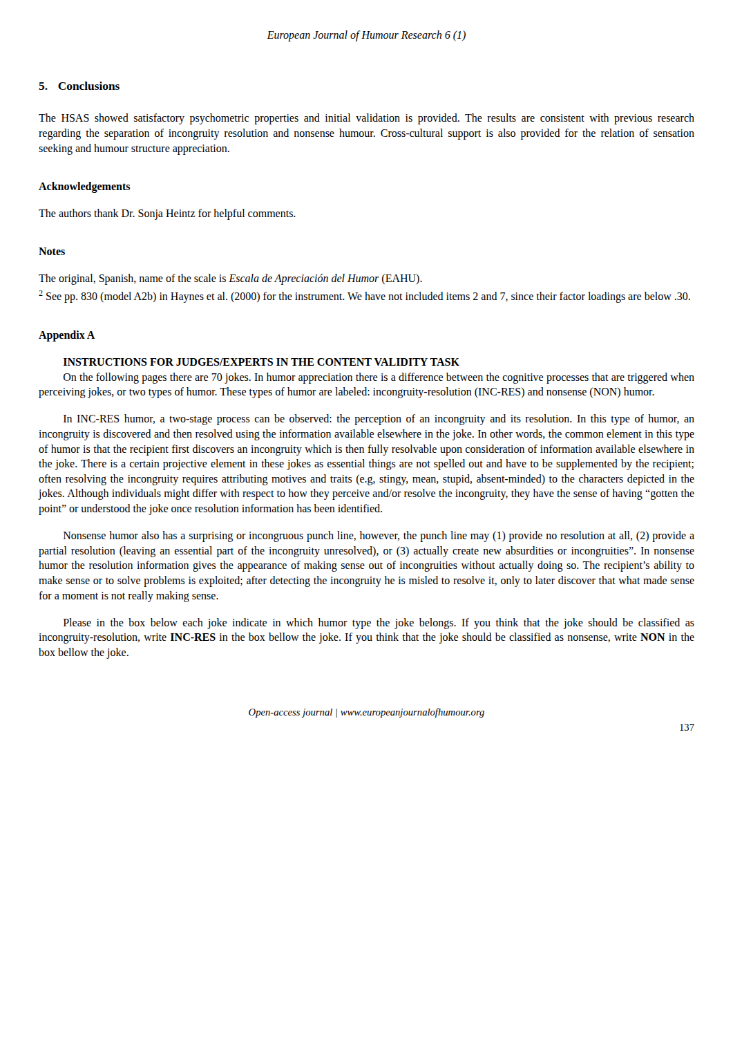European Journal of Humour Research 6 (1)
5. Conclusions
The HSAS showed satisfactory psychometric properties and initial validation is provided. The results are consistent with previous research regarding the separation of incongruity resolution and nonsense humour. Cross-cultural support is also provided for the relation of sensation seeking and humour structure appreciation.
Acknowledgements
The authors thank Dr. Sonja Heintz for helpful comments.
Notes
The original, Spanish, name of the scale is Escala de Apreciación del Humor (EAHU).
2 See pp. 830 (model A2b) in Haynes et al. (2000) for the instrument. We have not included items 2 and 7, since their factor loadings are below .30.
Appendix A
INSTRUCTIONS FOR JUDGES/EXPERTS IN THE CONTENT VALIDITY TASK
On the following pages there are 70 jokes. In humor appreciation there is a difference between the cognitive processes that are triggered when perceiving jokes, or two types of humor. These types of humor are labeled: incongruity-resolution (INC-RES) and nonsense (NON) humor.
In INC-RES humor, a two-stage process can be observed: the perception of an incongruity and its resolution. In this type of humor, an incongruity is discovered and then resolved using the information available elsewhere in the joke. In other words, the common element in this type of humor is that the recipient first discovers an incongruity which is then fully resolvable upon consideration of information available elsewhere in the joke. There is a certain projective element in these jokes as essential things are not spelled out and have to be supplemented by the recipient; often resolving the incongruity requires attributing motives and traits (e.g, stingy, mean, stupid, absent-minded) to the characters depicted in the jokes. Although individuals might differ with respect to how they perceive and/or resolve the incongruity, they have the sense of having “gotten the point” or understood the joke once resolution information has been identified.
Nonsense humor also has a surprising or incongruous punch line, however, the punch line may (1) provide no resolution at all, (2) provide a partial resolution (leaving an essential part of the incongruity unresolved), or (3) actually create new absurdities or incongruities”. In nonsense humor the resolution information gives the appearance of making sense out of incongruities without actually doing so. The recipient’s ability to make sense or to solve problems is exploited; after detecting the incongruity he is misled to resolve it, only to later discover that what made sense for a moment is not really making sense.
Please in the box below each joke indicate in which humor type the joke belongs. If you think that the joke should be classified as incongruity-resolution, write INC-RES in the box bellow the joke. If you think that the joke should be classified as nonsense, write NON in the box bellow the joke.
Open-access journal | www.europeanjournalofhumour.org
137